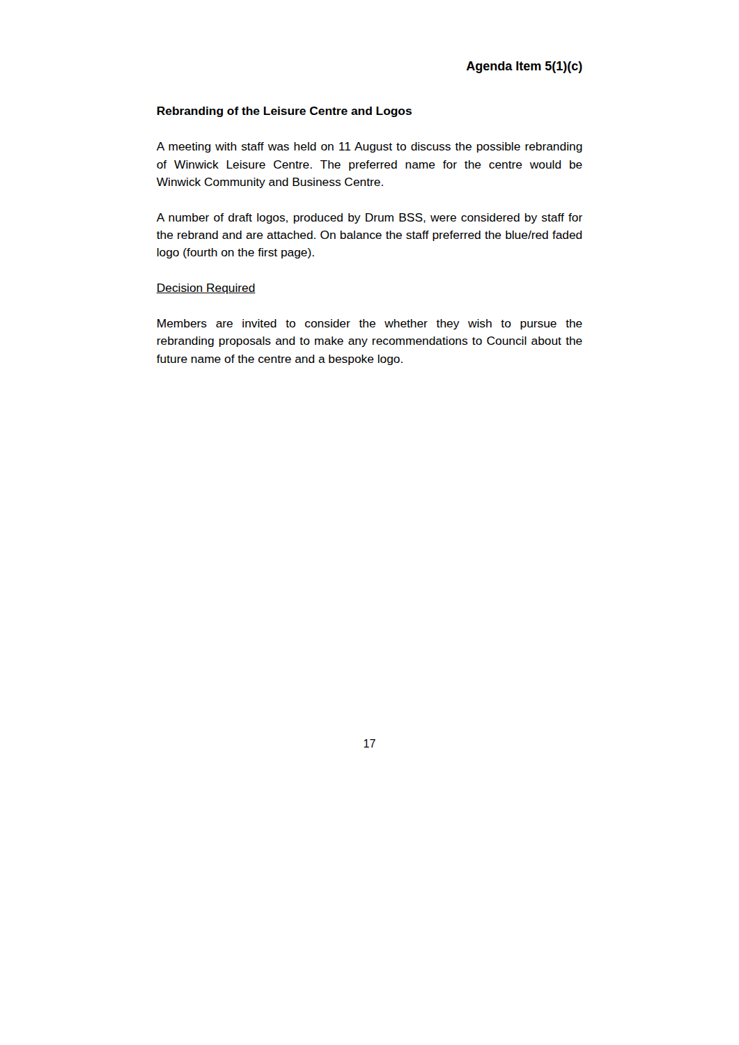Agenda Item 5(1)(c)
Rebranding of the Leisure Centre and Logos
A meeting with staff was held on 11 August to discuss the possible rebranding of Winwick Leisure Centre. The preferred name for the centre would be Winwick Community and Business Centre.
A number of draft logos, produced by Drum BSS, were considered by staff for the rebrand and are attached. On balance the staff preferred the blue/red faded logo (fourth on the first page).
Decision Required
Members are invited to consider the whether they wish to pursue the rebranding proposals and to make any recommendations to Council about the future name of the centre and a bespoke logo.
17